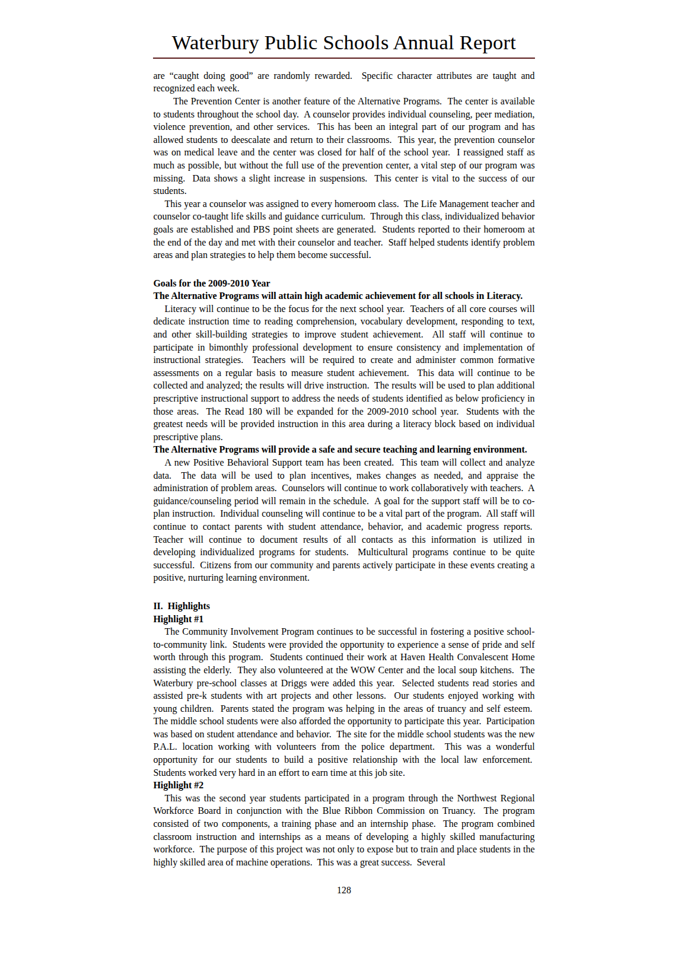Waterbury Public Schools Annual Report
are “caught doing good” are randomly rewarded. Specific character attributes are taught and recognized each week.
The Prevention Center is another feature of the Alternative Programs. The center is available to students throughout the school day. A counselor provides individual counseling, peer mediation, violence prevention, and other services. This has been an integral part of our program and has allowed students to deescalate and return to their classrooms. This year, the prevention counselor was on medical leave and the center was closed for half of the school year. I reassigned staff as much as possible, but without the full use of the prevention center, a vital step of our program was missing. Data shows a slight increase in suspensions. This center is vital to the success of our students.
This year a counselor was assigned to every homeroom class. The Life Management teacher and counselor co-taught life skills and guidance curriculum. Through this class, individualized behavior goals are established and PBS point sheets are generated. Students reported to their homeroom at the end of the day and met with their counselor and teacher. Staff helped students identify problem areas and plan strategies to help them become successful.
Goals for the 2009-2010 Year
The Alternative Programs will attain high academic achievement for all schools in Literacy.
Literacy will continue to be the focus for the next school year. Teachers of all core courses will dedicate instruction time to reading comprehension, vocabulary development, responding to text, and other skill-building strategies to improve student achievement. All staff will continue to participate in bimonthly professional development to ensure consistency and implementation of instructional strategies. Teachers will be required to create and administer common formative assessments on a regular basis to measure student achievement. This data will continue to be collected and analyzed; the results will drive instruction. The results will be used to plan additional prescriptive instructional support to address the needs of students identified as below proficiency in those areas. The Read 180 will be expanded for the 2009-2010 school year. Students with the greatest needs will be provided instruction in this area during a literacy block based on individual prescriptive plans.
The Alternative Programs will provide a safe and secure teaching and learning environment.
A new Positive Behavioral Support team has been created. This team will collect and analyze data. The data will be used to plan incentives, makes changes as needed, and appraise the administration of problem areas. Counselors will continue to work collaboratively with teachers. A guidance/counseling period will remain in the schedule. A goal for the support staff will be to co-plan instruction. Individual counseling will continue to be a vital part of the program. All staff will continue to contact parents with student attendance, behavior, and academic progress reports. Teacher will continue to document results of all contacts as this information is utilized in developing individualized programs for students. Multicultural programs continue to be quite successful. Citizens from our community and parents actively participate in these events creating a positive, nurturing learning environment.
II. Highlights
Highlight #1
The Community Involvement Program continues to be successful in fostering a positive school-to-community link. Students were provided the opportunity to experience a sense of pride and self worth through this program. Students continued their work at Haven Health Convalescent Home assisting the elderly. They also volunteered at the WOW Center and the local soup kitchens. The Waterbury pre-school classes at Driggs were added this year. Selected students read stories and assisted pre-k students with art projects and other lessons. Our students enjoyed working with young children. Parents stated the program was helping in the areas of truancy and self esteem. The middle school students were also afforded the opportunity to participate this year. Participation was based on student attendance and behavior. The site for the middle school students was the new P.A.L. location working with volunteers from the police department. This was a wonderful opportunity for our students to build a positive relationship with the local law enforcement. Students worked very hard in an effort to earn time at this job site.
Highlight #2
This was the second year students participated in a program through the Northwest Regional Workforce Board in conjunction with the Blue Ribbon Commission on Truancy. The program consisted of two components, a training phase and an internship phase. The program combined classroom instruction and internships as a means of developing a highly skilled manufacturing workforce. The purpose of this project was not only to expose but to train and place students in the highly skilled area of machine operations. This was a great success. Several
128